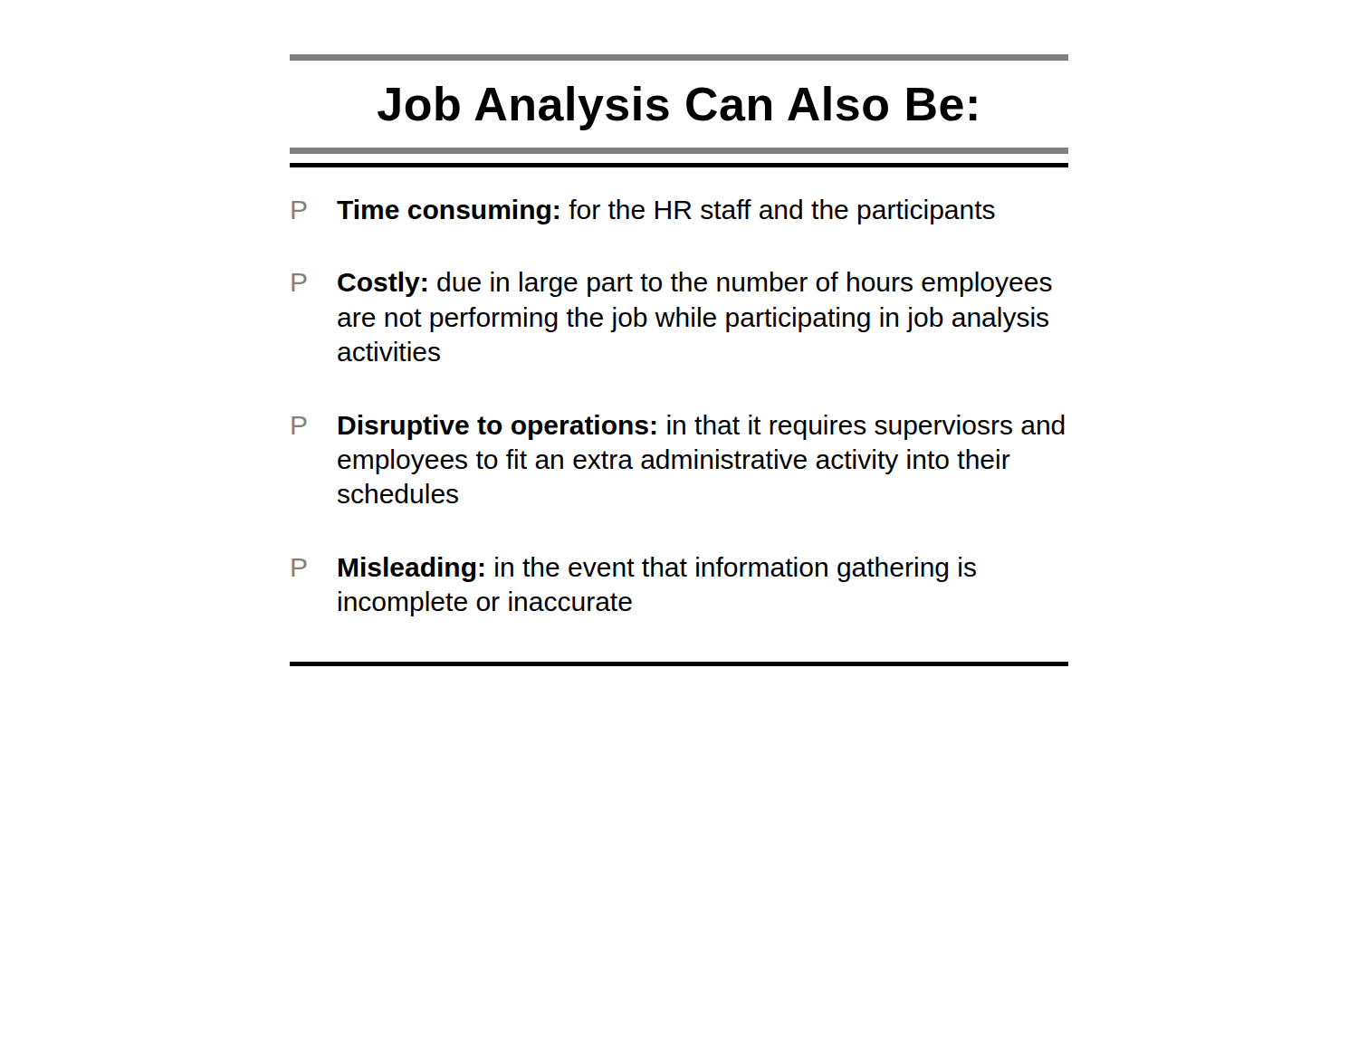Job Analysis Can Also Be:
Time consuming: for the HR staff and the participants
Costly: due in large part to the number of hours employees are not performing the job while participating in job analysis activities
Disruptive to operations: in that it requires superviosrs and employees to fit an extra administrative activity into their schedules
Misleading: in the event that information gathering is incomplete or inaccurate